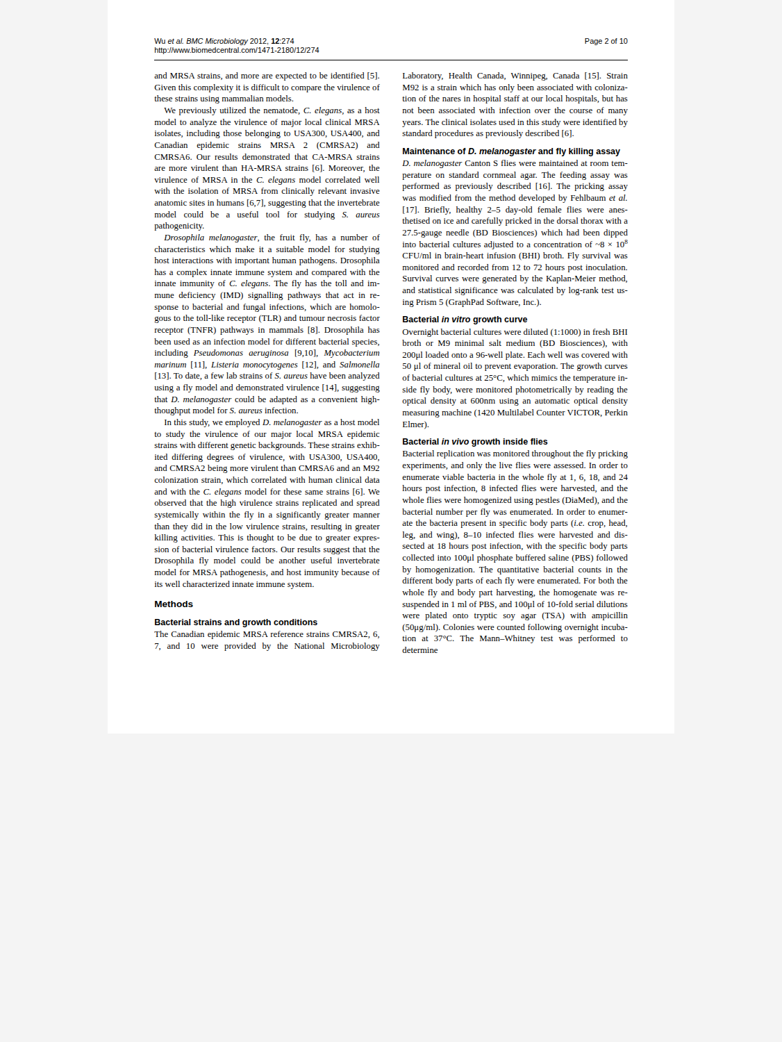Wu et al. BMC Microbiology 2012, 12:274 http://www.biomedcentral.com/1471-2180/12/274
Page 2 of 10
and MRSA strains, and more are expected to be identified [5]. Given this complexity it is difficult to compare the virulence of these strains using mammalian models.
We previously utilized the nematode, C. elegans, as a host model to analyze the virulence of major local clinical MRSA isolates, including those belonging to USA300, USA400, and Canadian epidemic strains MRSA 2 (CMRSA2) and CMRSA6. Our results demonstrated that CA-MRSA strains are more virulent than HA-MRSA strains [6]. Moreover, the virulence of MRSA in the C. elegans model correlated well with the isolation of MRSA from clinically relevant invasive anatomic sites in humans [6,7], suggesting that the invertebrate model could be a useful tool for studying S. aureus pathogenicity.
Drosophila melanogaster, the fruit fly, has a number of characteristics which make it a suitable model for studying host interactions with important human pathogens. Drosophila has a complex innate immune system and compared with the innate immunity of C. elegans. The fly has the toll and immune deficiency (IMD) signalling pathways that act in response to bacterial and fungal infections, which are homologous to the toll-like receptor (TLR) and tumour necrosis factor receptor (TNFR) pathways in mammals [8]. Drosophila has been used as an infection model for different bacterial species, including Pseudomonas aeruginosa [9,10], Mycobacterium marinum [11], Listeria monocytogenes [12], and Salmonella [13]. To date, a few lab strains of S. aureus have been analyzed using a fly model and demonstrated virulence [14], suggesting that D. melanogaster could be adapted as a convenient high-thoughput model for S. aureus infection.
In this study, we employed D. melanogaster as a host model to study the virulence of our major local MRSA epidemic strains with different genetic backgrounds. These strains exhibited differing degrees of virulence, with USA300, USA400, and CMRSA2 being more virulent than CMRSA6 and an M92 colonization strain, which correlated with human clinical data and with the C. elegans model for these same strains [6]. We observed that the high virulence strains replicated and spread systemically within the fly in a significantly greater manner than they did in the low virulence strains, resulting in greater killing activities. This is thought to be due to greater expression of bacterial virulence factors. Our results suggest that the Drosophila fly model could be another useful invertebrate model for MRSA pathogenesis, and host immunity because of its well characterized innate immune system.
Methods
Bacterial strains and growth conditions
The Canadian epidemic MRSA reference strains CMRSA2, 6, 7, and 10 were provided by the National Microbiology Laboratory, Health Canada, Winnipeg, Canada [15]. Strain M92 is a strain which has only been associated with colonization of the nares in hospital staff at our local hospitals, but has not been associated with infection over the course of many years. The clinical isolates used in this study were identified by standard procedures as previously described [6].
Maintenance of D. melanogaster and fly killing assay
D. melanogaster Canton S flies were maintained at room temperature on standard cornmeal agar. The feeding assay was performed as previously described [16]. The pricking assay was modified from the method developed by Fehlbaum et al. [17]. Briefly, healthy 2–5 day-old female flies were anesthetised on ice and carefully pricked in the dorsal thorax with a 27.5-gauge needle (BD Biosciences) which had been dipped into bacterial cultures adjusted to a concentration of ~8 × 108 CFU/ml in brain-heart infusion (BHI) broth. Fly survival was monitored and recorded from 12 to 72 hours post inoculation. Survival curves were generated by the Kaplan-Meier method, and statistical significance was calculated by log-rank test using Prism 5 (GraphPad Software, Inc.).
Bacterial in vitro growth curve
Overnight bacterial cultures were diluted (1:1000) in fresh BHI broth or M9 minimal salt medium (BD Biosciences), with 200μl loaded onto a 96-well plate. Each well was covered with 50 μl of mineral oil to prevent evaporation. The growth curves of bacterial cultures at 25°C, which mimics the temperature inside fly body, were monitored photometrically by reading the optical density at 600nm using an automatic optical density measuring machine (1420 Multilabel Counter VICTOR, Perkin Elmer).
Bacterial in vivo growth inside flies
Bacterial replication was monitored throughout the fly pricking experiments, and only the live flies were assessed. In order to enumerate viable bacteria in the whole fly at 1, 6, 18, and 24 hours post infection, 8 infected flies were harvested, and the whole flies were homogenized using pestles (DiaMed), and the bacterial number per fly was enumerated. In order to enumerate the bacteria present in specific body parts (i.e. crop, head, leg, and wing), 8–10 infected flies were harvested and dissected at 18 hours post infection, with the specific body parts collected into 100μl phosphate buffered saline (PBS) followed by homogenization. The quantitative bacterial counts in the different body parts of each fly were enumerated. For both the whole fly and body part harvesting, the homogenate was re-suspended in 1 ml of PBS, and 100μl of 10-fold serial dilutions were plated onto tryptic soy agar (TSA) with ampicillin (50μg/ml). Colonies were counted following overnight incubation at 37°C. The Mann–Whitney test was performed to determine